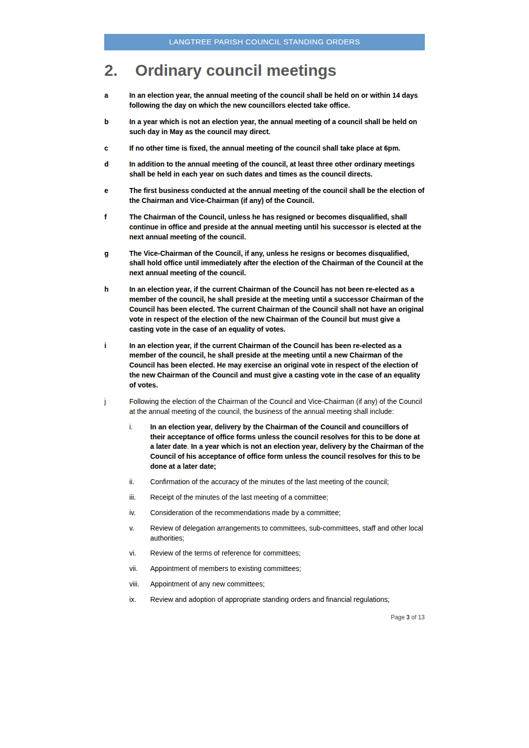LANGTREE PARISH COUNCIL STANDING ORDERS
2. Ordinary council meetings
a In an election year, the annual meeting of the council shall be held on or within 14 days following the day on which the new councillors elected take office.
b In a year which is not an election year, the annual meeting of a council shall be held on such day in May as the council may direct.
c If no other time is fixed, the annual meeting of the council shall take place at 6pm.
d In addition to the annual meeting of the council, at least three other ordinary meetings shall be held in each year on such dates and times as the council directs.
e The first business conducted at the annual meeting of the council shall be the election of the Chairman and Vice-Chairman (if any) of the Council.
f The Chairman of the Council, unless he has resigned or becomes disqualified, shall continue in office and preside at the annual meeting until his successor is elected at the next annual meeting of the council.
g The Vice-Chairman of the Council, if any, unless he resigns or becomes disqualified, shall hold office until immediately after the election of the Chairman of the Council at the next annual meeting of the council.
h In an election year, if the current Chairman of the Council has not been re-elected as a member of the council, he shall preside at the meeting until a successor Chairman of the Council has been elected. The current Chairman of the Council shall not have an original vote in respect of the election of the new Chairman of the Council but must give a casting vote in the case of an equality of votes.
i In an election year, if the current Chairman of the Council has been re-elected as a member of the council, he shall preside at the meeting until a new Chairman of the Council has been elected. He may exercise an original vote in respect of the election of the new Chairman of the Council and must give a casting vote in the case of an equality of votes.
j Following the election of the Chairman of the Council and Vice-Chairman (if any) of the Council at the annual meeting of the council, the business of the annual meeting shall include:
i. In an election year, delivery by the Chairman of the Council and councillors of their acceptance of office forms unless the council resolves for this to be done at a later date. In a year which is not an election year, delivery by the Chairman of the Council of his acceptance of office form unless the council resolves for this to be done at a later date;
ii. Confirmation of the accuracy of the minutes of the last meeting of the council;
iii. Receipt of the minutes of the last meeting of a committee;
iv. Consideration of the recommendations made by a committee;
v. Review of delegation arrangements to committees, sub-committees, staff and other local authorities;
vi. Review of the terms of reference for committees;
vii. Appointment of members to existing committees;
viii. Appointment of any new committees;
ix. Review and adoption of appropriate standing orders and financial regulations;
Page 3 of 13